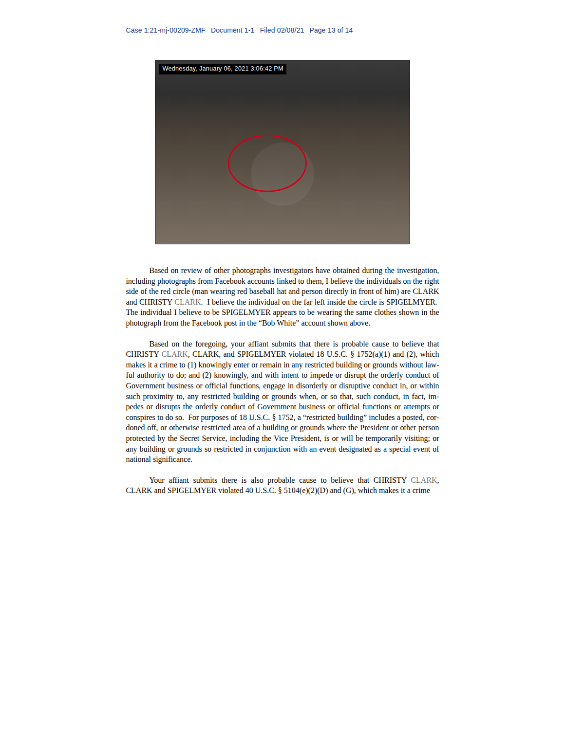Case 1:21-mj-00209-ZMF Document 1-1 Filed 02/08/21 Page 13 of 14
Wednesday, January 06, 2021 3:06:42 PM
Based on review of other photographs investigators have obtained during the investigation, including photographs from Facebook accounts linked to them, I believe the individuals on the right side of the red circle (man wearing red baseball hat and person directly in front of him) are CLARK and CHRISTY CLARK. I believe the individual on the far left inside the circle is SPIGELMYER. The individual I believe to be SPIGELMYER appears to be wearing the same clothes shown in the photograph from the Facebook post in the “Bob White” account shown above.
Based on the foregoing, your affiant submits that there is probable cause to believe that CHRISTY CLARK, CLARK, and SPIGELMYER violated 18 U.S.C. § 1752(a)(1) and (2), which makes it a crime to (1) knowingly enter or remain in any restricted building or grounds without lawful authority to do; and (2) knowingly, and with intent to impede or disrupt the orderly conduct of Government business or official functions, engage in disorderly or disruptive conduct in, or within such proximity to, any restricted building or grounds when, or so that, such conduct, in fact, impedes or disrupts the orderly conduct of Government business or official functions or attempts or conspires to do so. For purposes of 18 U.S.C. § 1752, a “restricted building” includes a posted, cordoned off, or otherwise restricted area of a building or grounds where the President or other person protected by the Secret Service, including the Vice President, is or will be temporarily visiting; or any building or grounds so restricted in conjunction with an event designated as a special event of national significance.
Your affiant submits there is also probable cause to believe that CHRISTY CLARK, CLARK and SPIGELMYER violated 40 U.S.C. § 5104(e)(2)(D) and (G), which makes it a crime